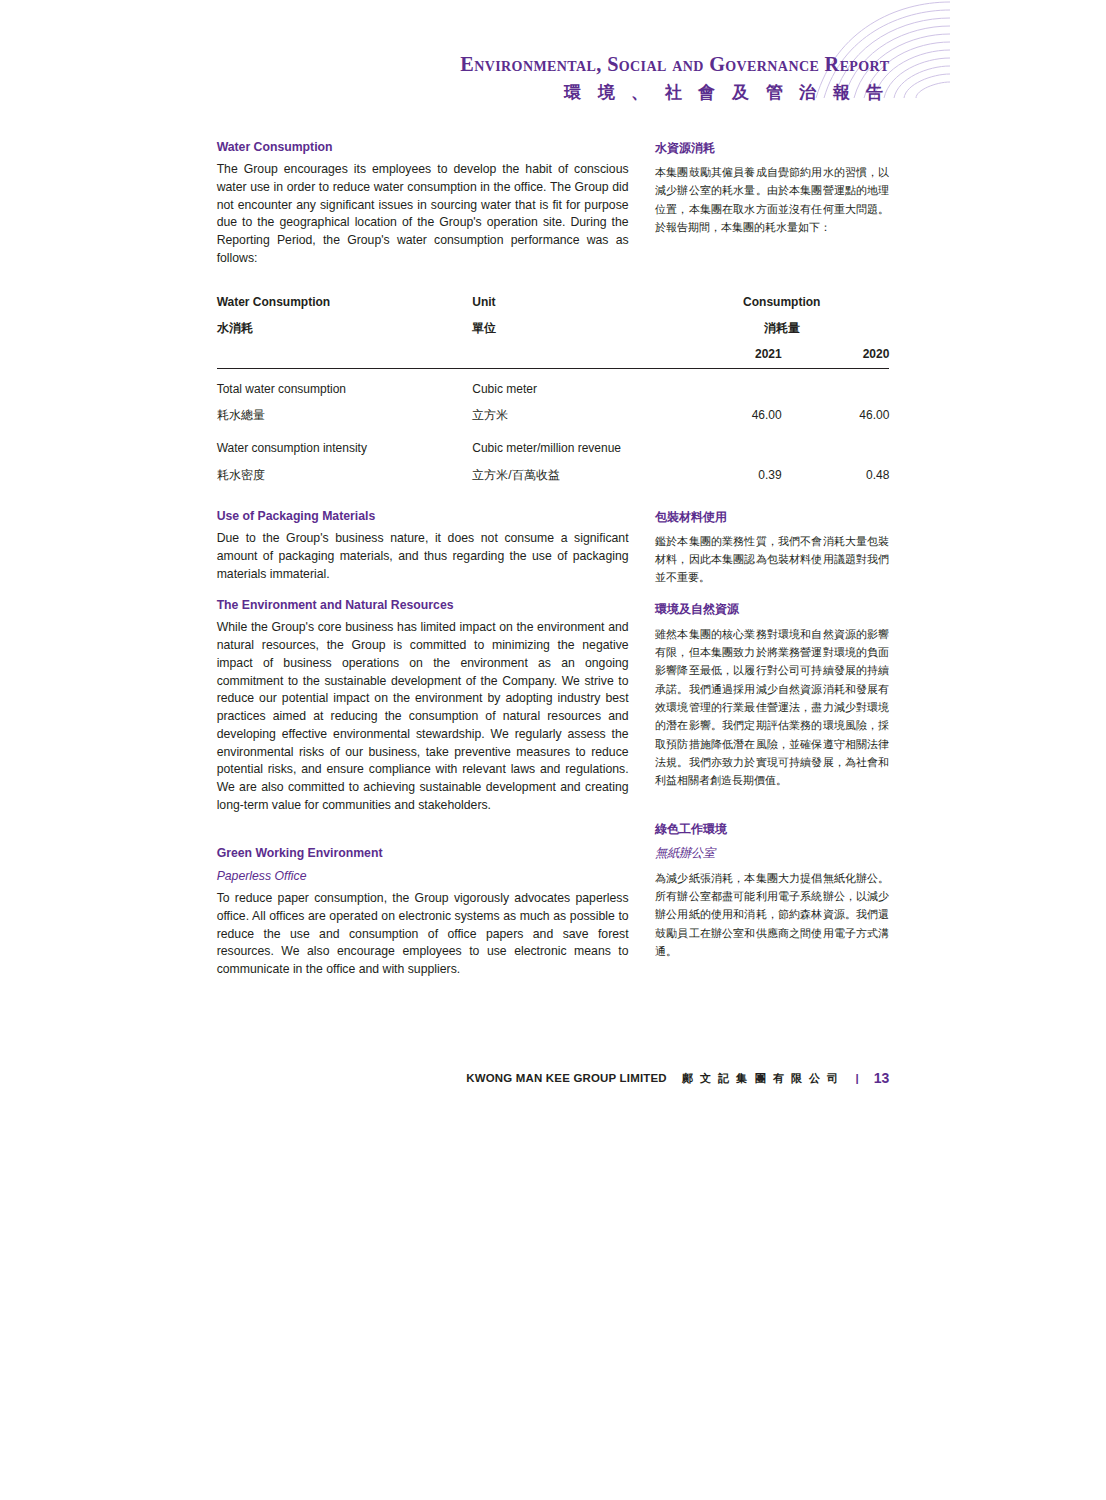Environmental, Social and Governance Report
環 境 、 社 會 及 管 治 報 告
Water Consumption
The Group encourages its employees to develop the habit of conscious water use in order to reduce water consumption in the office. The Group did not encounter any significant issues in sourcing water that is fit for purpose due to the geographical location of the Group's operation site. During the Reporting Period, the Group's water consumption performance was as follows:
水資源消耗
本集團鼓勵其僱員養成自覺節約用水的習慣，以減少辦公室的耗水量。由於本集團營運點的地理位置，本集團在取水方面並沒有任何重大問題。於報告期間，本集團的耗水量如下：
| Water Consumption | Unit | Consumption |
| --- | --- | --- |
| 水消耗 | 單位 | 消耗量 |
| | | 2021 | 2020 |
| Total water consumption | Cubic meter | | |
| 耗水總量 | 立方米 | 46.00 | 46.00 |
| Water consumption intensity | Cubic meter/million revenue | | |
| 耗水密度 | 立方米/百萬收益 | 0.39 | 0.48 |
Use of Packaging Materials
Due to the Group's business nature, it does not consume a significant amount of packaging materials, and thus regarding the use of packaging materials immaterial.
The Environment and Natural Resources
While the Group's core business has limited impact on the environment and natural resources, the Group is committed to minimizing the negative impact of business operations on the environment as an ongoing commitment to the sustainable development of the Company. We strive to reduce our potential impact on the environment by adopting industry best practices aimed at reducing the consumption of natural resources and developing effective environmental stewardship. We regularly assess the environmental risks of our business, take preventive measures to reduce potential risks, and ensure compliance with relevant laws and regulations. We are also committed to achieving sustainable development and creating long-term value for communities and stakeholders.
Green Working Environment
Paperless Office
To reduce paper consumption, the Group vigorously advocates paperless office. All offices are operated on electronic systems as much as possible to reduce the use and consumption of office papers and save forest resources. We also encourage employees to use electronic means to communicate in the office and with suppliers.
包裝材料使用
鑑於本集團的業務性質，我們不會消耗大量包裝材料，因此本集團認為包裝材料使用議題對我們並不重要。
環境及自然資源
雖然本集團的核心業務對環境和自然資源的影響有限，但本集團致力於將業務營運對環境的負面影響降至最低，以履行對公司可持續發展的持續承諾。我們通過採用減少自然資源消耗和發展有效環境管理的行業最佳營運法，盡力減少對環境的潛在影響。我們定期評估業務的環境風險，採取預防措施降低潛在風險，並確保遵守相關法律法規。我們亦致力於實現可持續發展，為社會和利益相關者創造長期價值。
綠色工作環境
無紙辦公室
為減少紙張消耗，本集團大力提倡無紙化辦公。所有辦公室都盡可能利用電子系統辦公，以減少辦公用紙的使用和消耗，節約森林資源。我們還鼓勵員工在辦公室和供應商之間使用電子方式溝通。
KWONG MAN KEE GROUP LIMITED 鄺 文 記 集 團 有 限 公 司 | 13